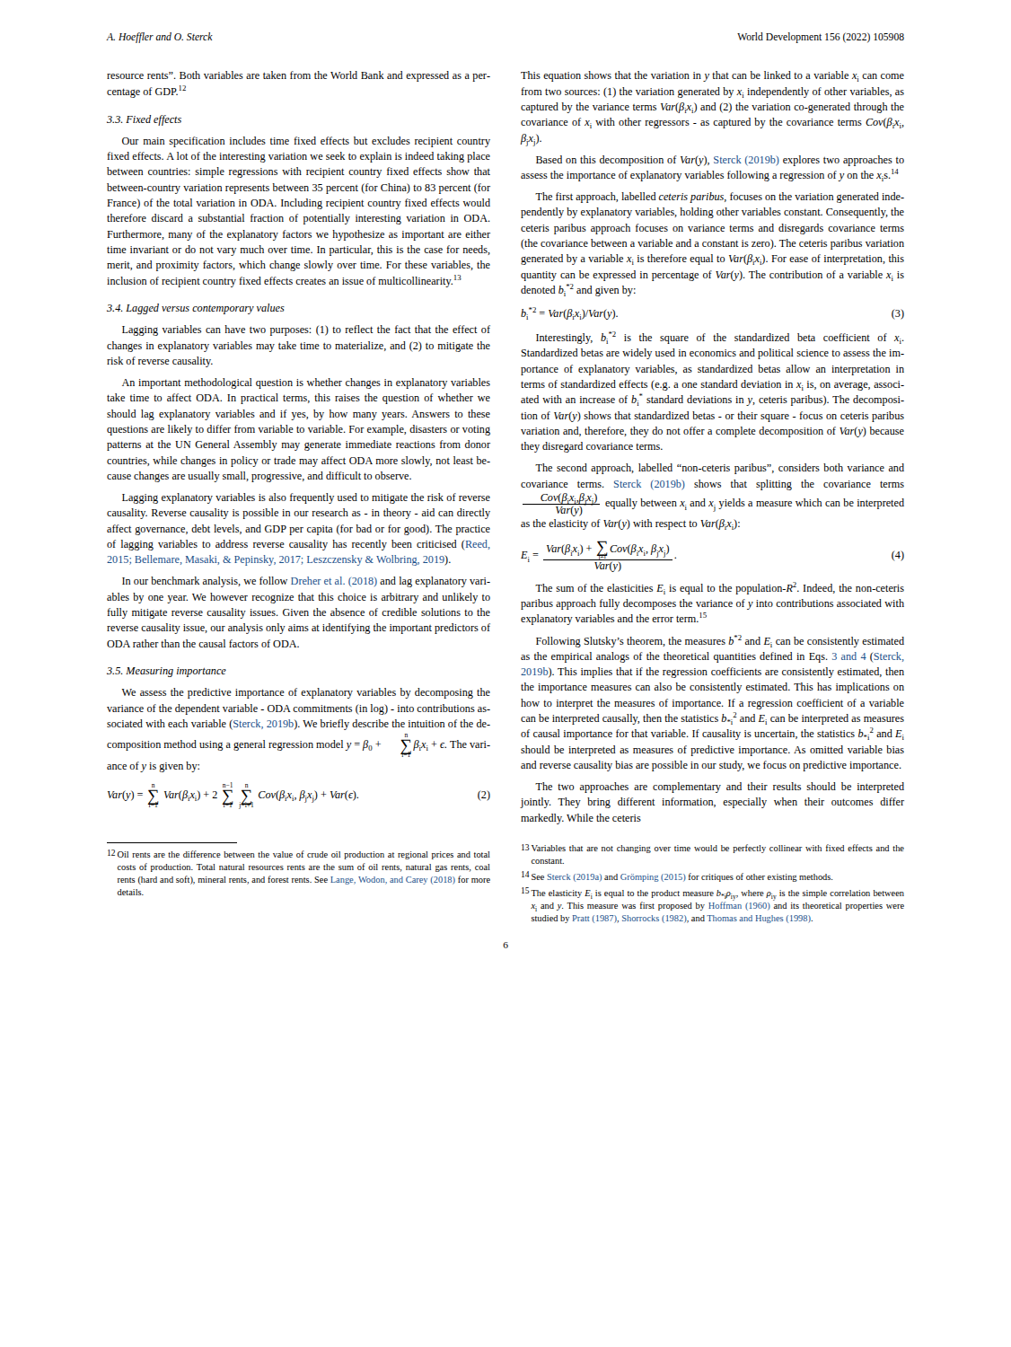A. Hoeffler and O. Sterck
World Development 156 (2022) 105908
resource rents”. Both variables are taken from the World Bank and expressed as a percentage of GDP.12
3.3. Fixed effects
Our main specification includes time fixed effects but excludes recipient country fixed effects. A lot of the interesting variation we seek to explain is indeed taking place between countries: simple regressions with recipient country fixed effects show that between-country variation represents between 35 percent (for China) to 83 percent (for France) of the total variation in ODA. Including recipient country fixed effects would therefore discard a substantial fraction of potentially interesting variation in ODA. Furthermore, many of the explanatory factors we hypothesize as important are either time invariant or do not vary much over time. In particular, this is the case for needs, merit, and proximity factors, which change slowly over time. For these variables, the inclusion of recipient country fixed effects creates an issue of multicollinearity.13
3.4. Lagged versus contemporary values
Lagging variables can have two purposes: (1) to reflect the fact that the effect of changes in explanatory variables may take time to materialize, and (2) to mitigate the risk of reverse causality.
An important methodological question is whether changes in explanatory variables take time to affect ODA. In practical terms, this raises the question of whether we should lag explanatory variables and if yes, by how many years. Answers to these questions are likely to differ from variable to variable. For example, disasters or voting patterns at the UN General Assembly may generate immediate reactions from donor countries, while changes in policy or trade may affect ODA more slowly, not least because changes are usually small, progressive, and difficult to observe.
Lagging explanatory variables is also frequently used to mitigate the risk of reverse causality. Reverse causality is possible in our research as - in theory - aid can directly affect governance, debt levels, and GDP per capita (for bad or for good). The practice of lagging variables to address reverse causality has recently been criticised (Reed, 2015; Bellemare, Masaki, & Pepinsky, 2017; Leszczensky & Wolbring, 2019).
In our benchmark analysis, we follow Dreher et al. (2018) and lag explanatory variables by one year. We however recognize that this choice is arbitrary and unlikely to fully mitigate reverse causality issues. Given the absence of credible solutions to the reverse causality issue, our analysis only aims at identifying the important predictors of ODA rather than the causal factors of ODA.
3.5. Measuring importance
We assess the predictive importance of explanatory variables by decomposing the variance of the dependent variable - ODA commitments (in log) - into contributions associated with each variable (Sterck, 2019b). We briefly describe the intuition of the decomposition method using a general regression model y = β 0 + n∑i=1 βixi + ϵ. The variance of y is given by:
Var(y) = n∑i=1 Var(βixi) + 2 n−1∑i=1 n∑j=i+1 Cov(βixi, βjxj) + Var(ϵ).
(2)
This equation shows that the variation in y that can be linked to a variable xi can come from two sources: (1) the variation generated by xi independently of other variables, as captured by the variance terms Var(βixi) and (2) the variation co-generated through the covariance of xi with other regressors - as captured by the covariance terms Cov(βixi, βjxj).
Based on this decomposition of Var(y), Sterck (2019b) explores two approaches to assess the importance of explanatory variables following a regression of y on the xis.14
The first approach, labelled ceteris paribus, focuses on the variation generated independently by explanatory variables, holding other variables constant. Consequently, the ceteris paribus approach focuses on variance terms and disregards covariance terms (the covariance between a variable and a constant is zero). The ceteris paribus variation generated by a variable xi is therefore equal to Var(βixi). For ease of interpretation, this quantity can be expressed in percentage of Var(y). The contribution of a variable xi is denoted bi*2 and given by:
bi*2 = Var(βixi)/Var(y).
(3)
Interestingly, bi*2 is the square of the standardized beta coefficient of xi. Standardized betas are widely used in economics and political science to assess the importance of explanatory variables, as standardized betas allow an interpretation in terms of standardized effects (e.g. a one standard deviation in xi is, on average, associated with an increase of bi* standard deviations in y, ceteris paribus). The decomposition of Var(y) shows that standardized betas - or their square - focus on ceteris paribus variation and, therefore, they do not offer a complete decomposition of Var(y) because they disregard covariance terms.
The second approach, labelled “non-ceteris paribus”, considers both variance and covariance terms. Sterck (2019b) shows that splitting the covariance terms Cov(βixi,βjxj) Var(y) equally between xi and xj yields a measure which can be interpreted as the elasticity of Var(y) with respect to Var(βixi):
Ei = Var(βixi) + ∑j≠i Cov(βixi, βjxj) Var(y) .
(4)
The sum of the elasticities Ei is equal to the population-R 2. Indeed, the non-ceteris paribus approach fully decomposes the variance of y into contributions associated with explanatory variables and the error term.15
Following Slutsky’s theorem, the measures b*2 and Ei can be consistently estimated as the empirical analogs of the theoretical quantities defined in Eqs. 3 and 4 (Sterck, 2019b). This implies that if the regression coefficients are consistently estimated, then the importance measures can also be consistently estimated. This has implications on how to interpret the measures of importance. If a regression coefficient of a variable can be interpreted causally, then the statistics b*i 2 and Ei can be interpreted as measures of causal importance for that variable. If causality is uncertain, the statistics b*i 2 and Ei should be interpreted as measures of predictive importance. As omitted variable bias and reverse causality bias are possible in our study, we focus on predictive importance.
The two approaches are complementary and their results should be interpreted jointly. They bring different information, especially when their outcomes differ markedly. While the ceteris
12 Oil rents are the difference between the value of crude oil production at regional prices and total costs of production. Total natural resources rents are the sum of oil rents, natural gas rents, coal rents (hard and soft), mineral rents, and forest rents. See Lange, Wodon, and Carey (2018) for more details.
13 Variables that are not changing over time would be perfectly collinear with fixed effects and the constant.
14 See Sterck (2019a) and Grömping (2015) for critiques of other existing methods.
15 The elasticity Ei is equal to the product measure b*i ρiy, where ρiy is the simple correlation between xi and y. This measure was first proposed by Hoffman (1960) and its theoretical properties were studied by Pratt (1987), Shorrocks (1982), and Thomas and Hughes (1998).
6